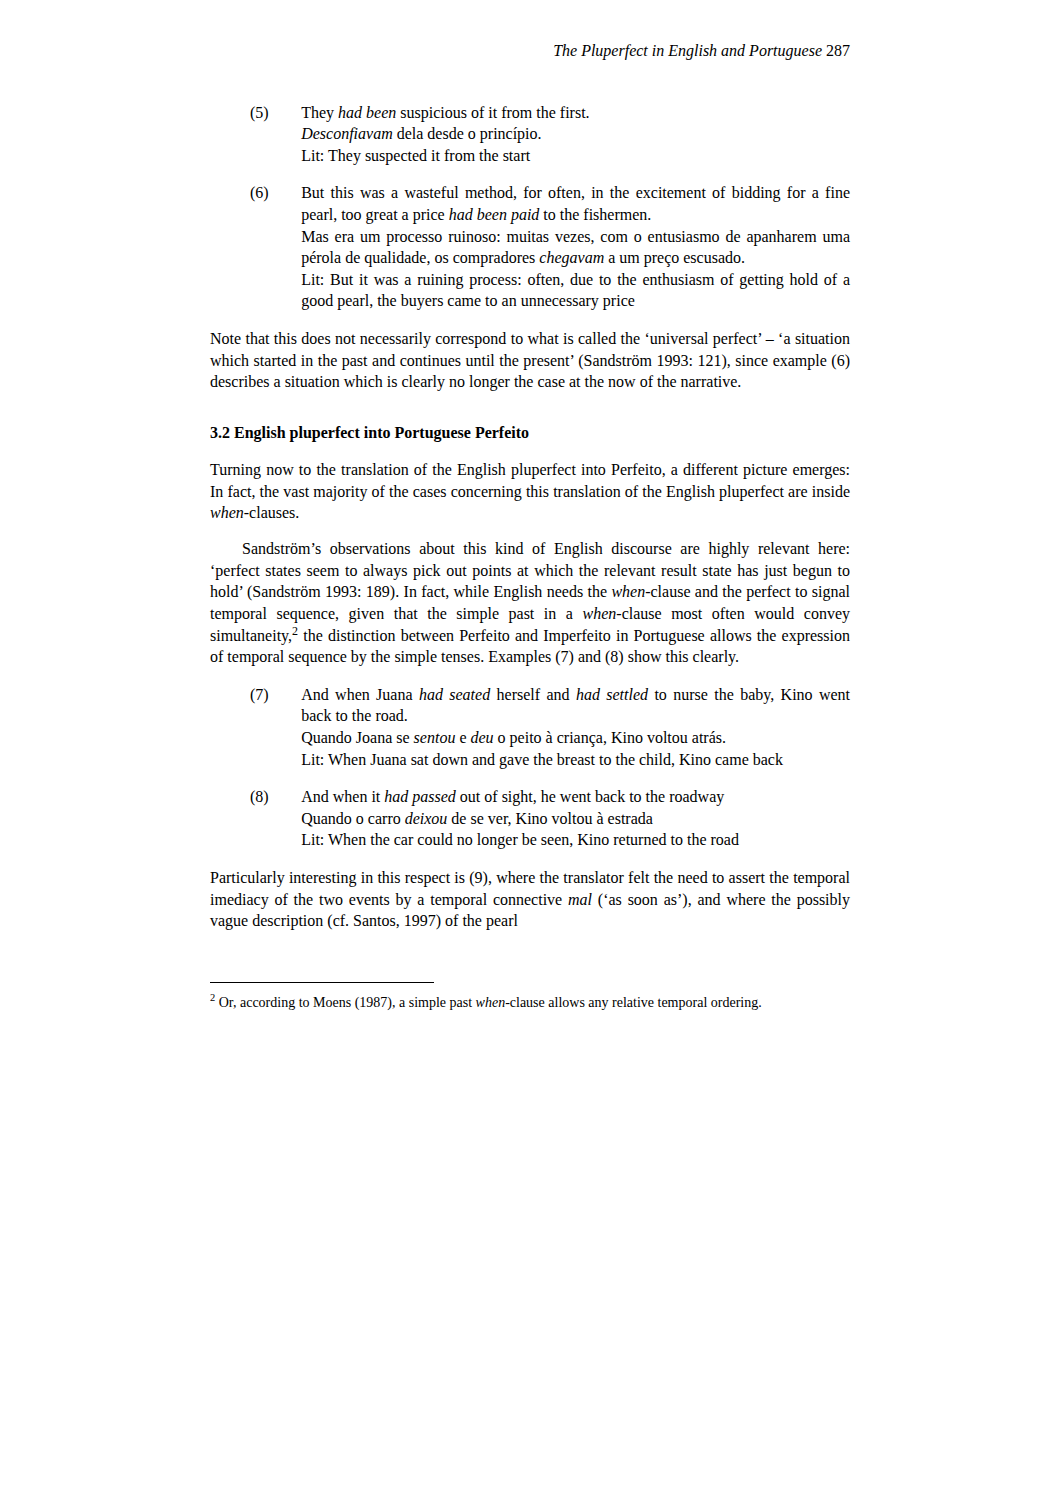The Pluperfect in English and Portuguese 287
(5)
They had been suspicious of it from the first.
Desconfiavam dela desde o princípio.
Lit: They suspected it from the start
(6)
But this was a wasteful method, for often, in the excitement of bidding for a fine pearl, too great a price had been paid to the fishermen.
Mas era um processo ruinoso: muitas vezes, com o entusiasmo de apanharem uma pérola de qualidade, os compradores chegavam a um preço escusado.
Lit: But it was a ruining process: often, due to the enthusiasm of getting hold of a good pearl, the buyers came to an unnecessary price
Note that this does not necessarily correspond to what is called the ‘universal perfect’ – ‘a situation which started in the past and continues until the present’ (Sandström 1993: 121), since example (6) describes a situation which is clearly no longer the case at the now of the narrative.
3.2 English pluperfect into Portuguese Perfeito
Turning now to the translation of the English pluperfect into Perfeito, a different picture emerges: In fact, the vast majority of the cases concerning this translation of the English pluperfect are inside when-clauses.
Sandström’s observations about this kind of English discourse are highly relevant here: ‘perfect states seem to always pick out points at which the relevant result state has just begun to hold’ (Sandström 1993: 189). In fact, while English needs the when-clause and the perfect to signal temporal sequence, given that the simple past in a when-clause most often would convey simultaneity,2 the distinction between Perfeito and Imperfeito in Portuguese allows the expression of temporal sequence by the simple tenses. Examples (7) and (8) show this clearly.
(7)
And when Juana had seated herself and had settled to nurse the baby, Kino went back to the road.
Quando Joana se sentou e deu o peito à criança, Kino voltou atrás.
Lit: When Juana sat down and gave the breast to the child, Kino came back
(8)
And when it had passed out of sight, he went back to the roadway
Quando o carro deixou de se ver, Kino voltou à estrada
Lit: When the car could no longer be seen, Kino returned to the road
Particularly interesting in this respect is (9), where the translator felt the need to assert the temporal imediacy of the two events by a temporal connective mal (‘as soon as’), and where the possibly vague description (cf. Santos, 1997) of the pearl
2 Or, according to Moens (1987), a simple past when-clause allows any relative temporal ordering.